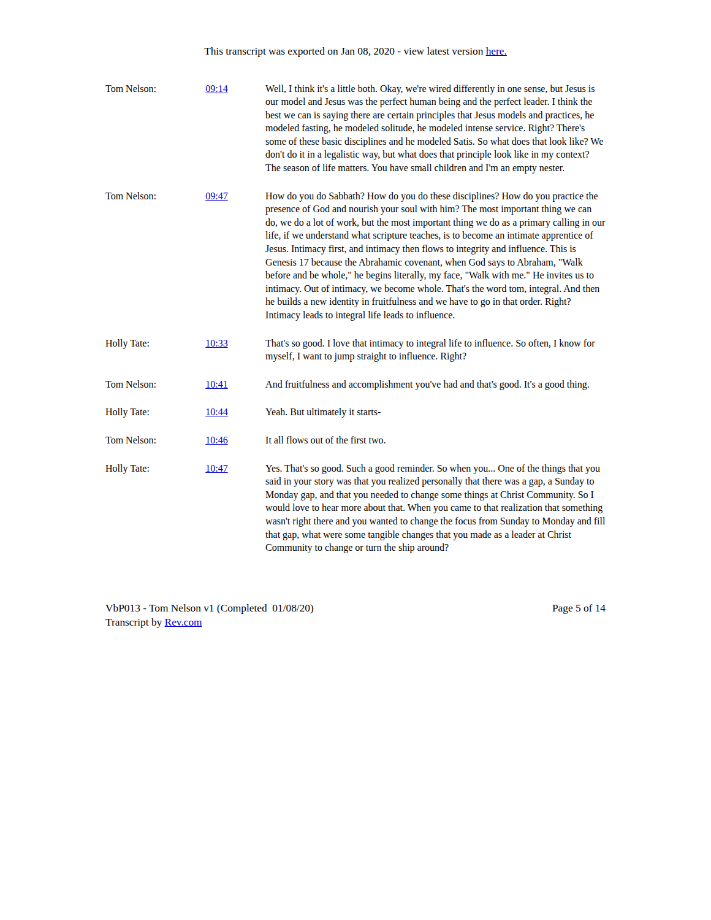This transcript was exported on Jan 08, 2020 - view latest version here.
| Tom Nelson: | 09:14 | Well, I think it's a little both. Okay, we're wired differently in one sense, but Jesus is our model and Jesus was the perfect human being and the perfect leader. I think the best we can is saying there are certain principles that Jesus models and practices, he modeled fasting, he modeled solitude, he modeled intense service. Right? There's some of these basic disciplines and he modeled Satis. So what does that look like? We don't do it in a legalistic way, but what does that principle look like in my context? The season of life matters. You have small children and I'm an empty nester. |
| Tom Nelson: | 09:47 | How do you do Sabbath? How do you do these disciplines? How do you practice the presence of God and nourish your soul with him? The most important thing we can do, we do a lot of work, but the most important thing we do as a primary calling in our life, if we understand what scripture teaches, is to become an intimate apprentice of Jesus. Intimacy first, and intimacy then flows to integrity and influence. This is Genesis 17 because the Abrahamic covenant, when God says to Abraham, "Walk before and be whole," he begins literally, my face, "Walk with me." He invites us to intimacy. Out of intimacy, we become whole. That's the word tom, integral. And then he builds a new identity in fruitfulness and we have to go in that order. Right? Intimacy leads to integral life leads to influence. |
| Holly Tate: | 10:33 | That's so good. I love that intimacy to integral life to influence. So often, I know for myself, I want to jump straight to influence. Right? |
| Tom Nelson: | 10:41 | And fruitfulness and accomplishment you've had and that's good. It's a good thing. |
| Holly Tate: | 10:44 | Yeah. But ultimately it starts- |
| Tom Nelson: | 10:46 | It all flows out of the first two. |
| Holly Tate: | 10:47 | Yes. That's so good. Such a good reminder. So when you... One of the things that you said in your story was that you realized personally that there was a gap, a Sunday to Monday gap, and that you needed to change some things at Christ Community. So I would love to hear more about that. When you came to that realization that something wasn't right there and you wanted to change the focus from Sunday to Monday and fill that gap, what were some tangible changes that you made as a leader at Christ Community to change or turn the ship around? |
VbP013 - Tom Nelson v1 (Completed 01/08/20)
Transcript by Rev.com
Page 5 of 14